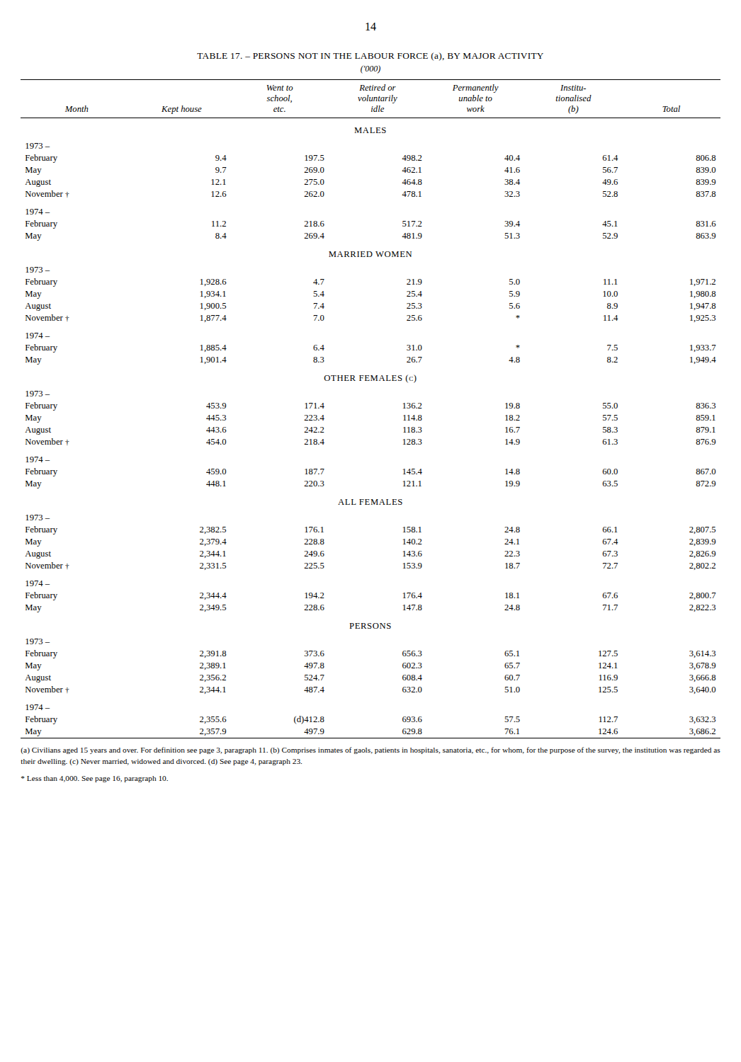14
TABLE 17. – PERSONS NOT IN THE LABOUR FORCE (a), BY MAJOR ACTIVITY
('000)
| Month | Kept house | Went to school, etc. | Retired or voluntarily idle | Permanently unable to work | Institu- tionalised (b) | Total |
| --- | --- | --- | --- | --- | --- | --- |
| MALES |
| 1973 – | | | | | | |
| February | 9.4 | 197.5 | 498.2 | 40.4 | 61.4 | 806.8 |
| May | 9.7 | 269.0 | 462.1 | 41.6 | 56.7 | 839.0 |
| August | 12.1 | 275.0 | 464.8 | 38.4 | 49.6 | 839.9 |
| November † | 12.6 | 262.0 | 478.1 | 32.3 | 52.8 | 837.8 |
| 1974 – | | | | | | |
| February | 11.2 | 218.6 | 517.2 | 39.4 | 45.1 | 831.6 |
| May | 8.4 | 269.4 | 481.9 | 51.3 | 52.9 | 863.9 |
| MARRIED WOMEN |
| 1973 – | | | | | | |
| February | 1,928.6 | 4.7 | 21.9 | 5.0 | 11.1 | 1,971.2 |
| May | 1,934.1 | 5.4 | 25.4 | 5.9 | 10.0 | 1,980.8 |
| August | 1,900.5 | 7.4 | 25.3 | 5.6 | 8.9 | 1,947.8 |
| November † | 1,877.4 | 7.0 | 25.6 | * | 11.4 | 1,925.3 |
| 1974 – | | | | | | |
| February | 1,885.4 | 6.4 | 31.0 | * | 7.5 | 1,933.7 |
| May | 1,901.4 | 8.3 | 26.7 | 4.8 | 8.2 | 1,949.4 |
| OTHER FEMALES (c) |
| 1973 – | | | | | | |
| February | 453.9 | 171.4 | 136.2 | 19.8 | 55.0 | 836.3 |
| May | 445.3 | 223.4 | 114.8 | 18.2 | 57.5 | 859.1 |
| August | 443.6 | 242.2 | 118.3 | 16.7 | 58.3 | 879.1 |
| November † | 454.0 | 218.4 | 128.3 | 14.9 | 61.3 | 876.9 |
| 1974 – | | | | | | |
| February | 459.0 | 187.7 | 145.4 | 14.8 | 60.0 | 867.0 |
| May | 448.1 | 220.3 | 121.1 | 19.9 | 63.5 | 872.9 |
| ALL FEMALES |
| 1973 – | | | | | | |
| February | 2,382.5 | 176.1 | 158.1 | 24.8 | 66.1 | 2,807.5 |
| May | 2,379.4 | 228.8 | 140.2 | 24.1 | 67.4 | 2,839.9 |
| August | 2,344.1 | 249.6 | 143.6 | 22.3 | 67.3 | 2,826.9 |
| November † | 2,331.5 | 225.5 | 153.9 | 18.7 | 72.7 | 2,802.2 |
| 1974 – | | | | | | |
| February | 2,344.4 | 194.2 | 176.4 | 18.1 | 67.6 | 2,800.7 |
| May | 2,349.5 | 228.6 | 147.8 | 24.8 | 71.7 | 2,822.3 |
| PERSONS |
| 1973 – | | | | | | |
| February | 2,391.8 | 373.6 | 656.3 | 65.1 | 127.5 | 3,614.3 |
| May | 2,389.1 | 497.8 | 602.3 | 65.7 | 124.1 | 3,678.9 |
| August | 2,356.2 | 524.7 | 608.4 | 60.7 | 116.9 | 3,666.8 |
| November † | 2,344.1 | 487.4 | 632.0 | 51.0 | 125.5 | 3,640.0 |
| 1974 – | | | | | | |
| February | 2,355.6 | (d)412.8 | 693.6 | 57.5 | 112.7 | 3,632.3 |
| May | 2,357.9 | 497.9 | 629.8 | 76.1 | 124.6 | 3,686.2 |
(a) Civilians aged 15 years and over. For definition see page 3, paragraph 11. (b) Comprises inmates of gaols, patients in hospitals, sanatoria, etc., for whom, for the purpose of the survey, the institution was regarded as their dwelling. (c) Never married, widowed and divorced. (d) See page 4, paragraph 23.
* Less than 4,000. See page 16, paragraph 10.